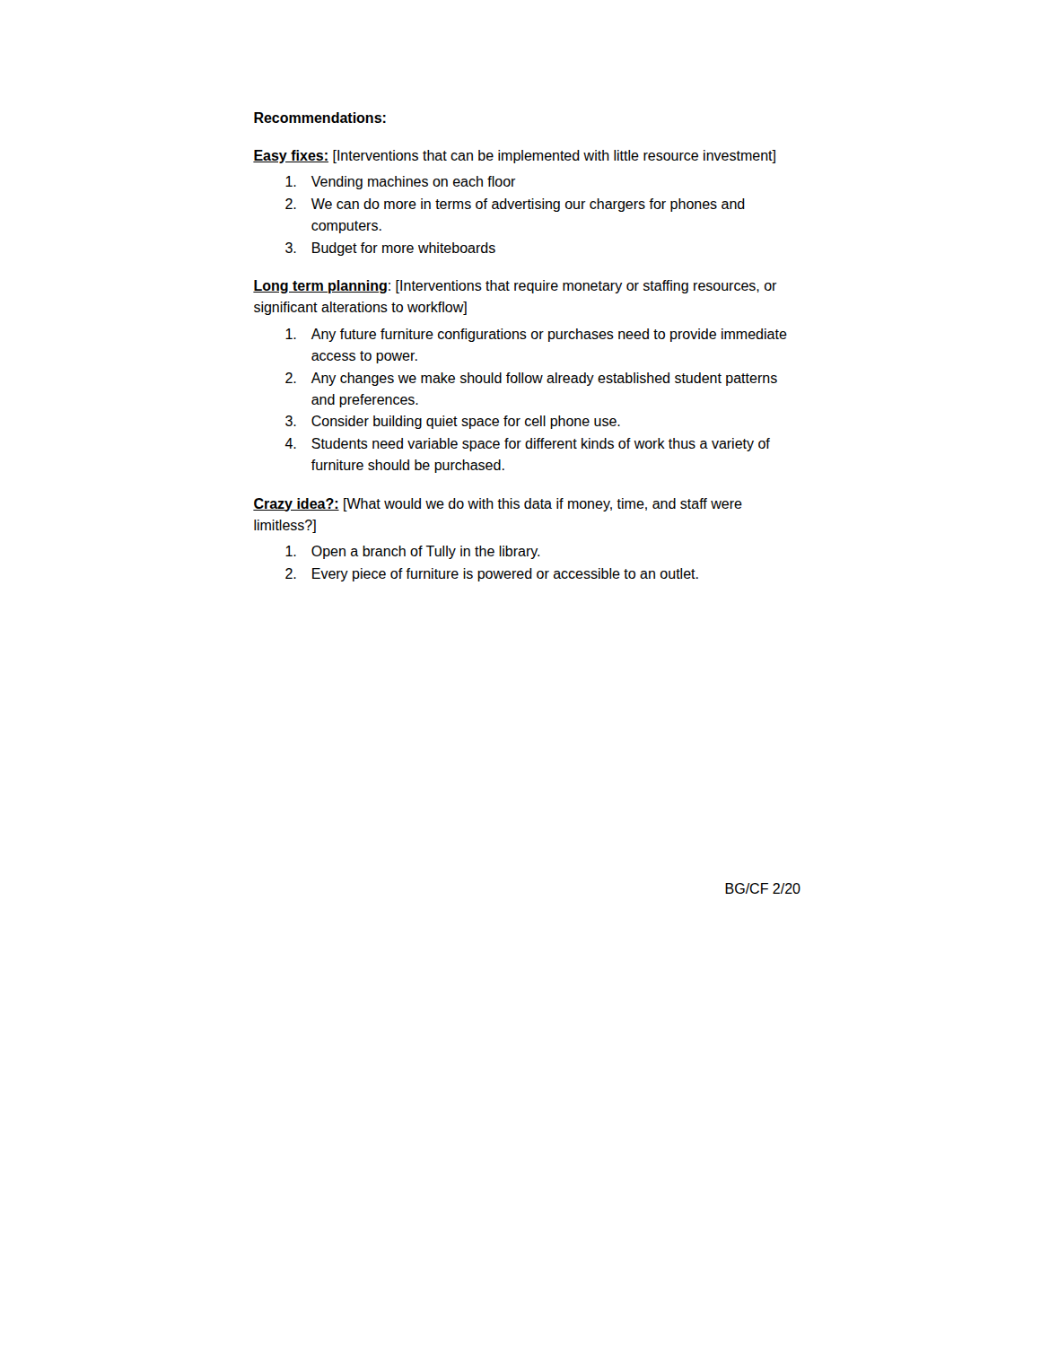Recommendations:
Easy fixes: [Interventions that can be implemented with little resource investment]
Vending machines on each floor
We can do more in terms of advertising our chargers for phones and computers.
Budget for more whiteboards
Long term planning: [Interventions that require monetary or staffing resources, or significant alterations to workflow]
Any future furniture configurations or purchases need to provide immediate access to power.
Any changes we make should follow already established student patterns and preferences.
Consider building quiet space for cell phone use.
Students need variable space for different kinds of work thus a variety of furniture should be purchased.
Crazy idea?: [What would we do with this data if money, time, and staff were limitless?]
Open a branch of Tully in the library.
Every piece of furniture is powered or accessible to an outlet.
BG/CF 2/20